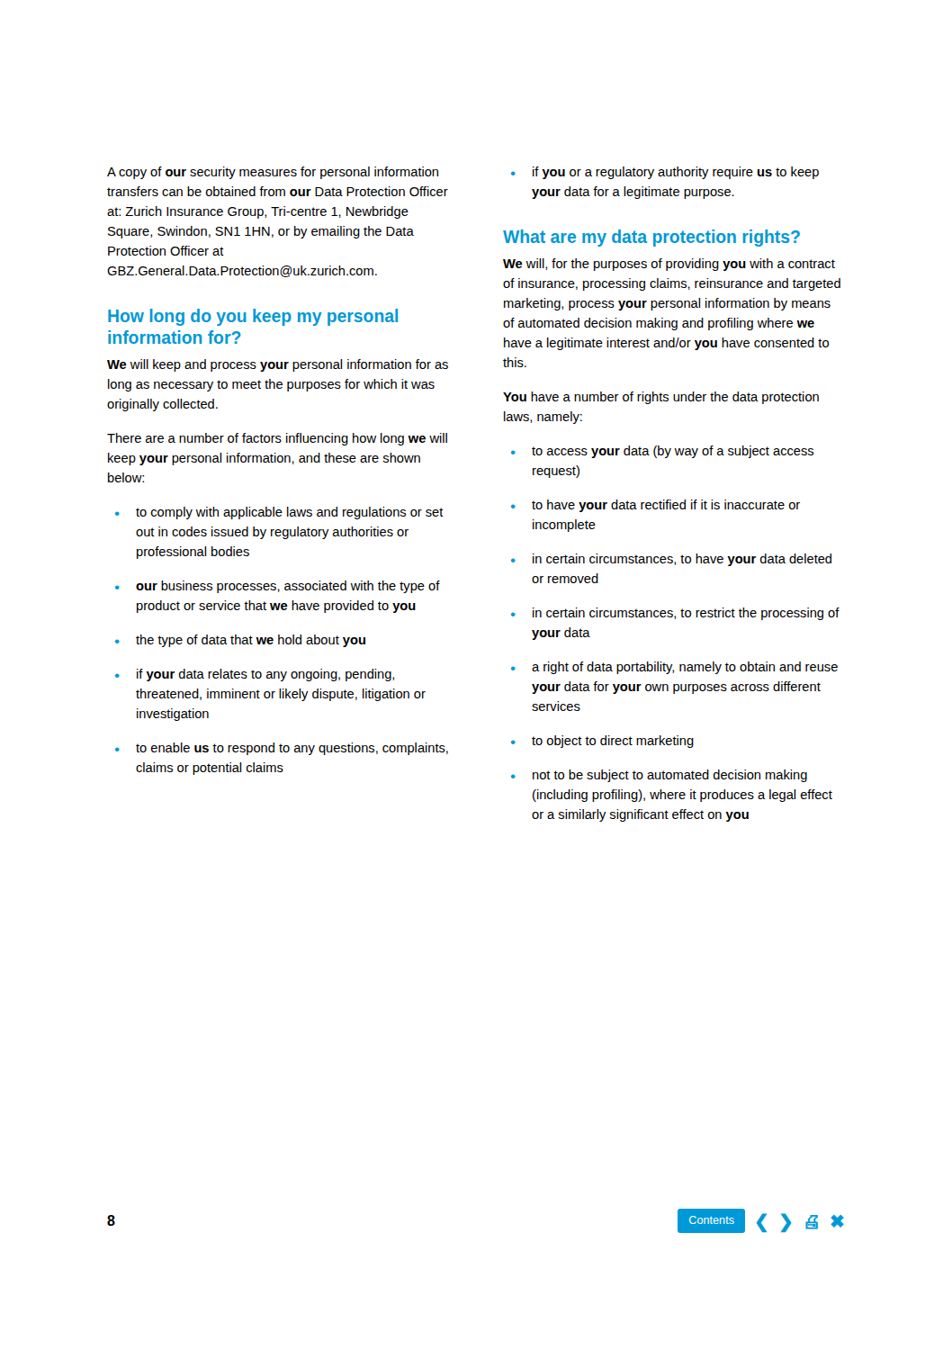A copy of our security measures for personal information transfers can be obtained from our Data Protection Officer at: Zurich Insurance Group, Tri-centre 1, Newbridge Square, Swindon, SN1 1HN, or by emailing the Data Protection Officer at GBZ.General.Data.Protection@uk.zurich.com.
How long do you keep my personal information for?
We will keep and process your personal information for as long as necessary to meet the purposes for which it was originally collected.
There are a number of factors influencing how long we will keep your personal information, and these are shown below:
to comply with applicable laws and regulations or set out in codes issued by regulatory authorities or professional bodies
our business processes, associated with the type of product or service that we have provided to you
the type of data that we hold about you
if your data relates to any ongoing, pending, threatened, imminent or likely dispute, litigation or investigation
to enable us to respond to any questions, complaints, claims or potential claims
if you or a regulatory authority require us to keep your data for a legitimate purpose.
What are my data protection rights?
We will, for the purposes of providing you with a contract of insurance, processing claims, reinsurance and targeted marketing, process your personal information by means of automated decision making and profiling where we have a legitimate interest and/or you have consented to this.
You have a number of rights under the data protection laws, namely:
to access your data (by way of a subject access request)
to have your data rectified if it is inaccurate or incomplete
in certain circumstances, to have your data deleted or removed
in certain circumstances, to restrict the processing of your data
a right of data portability, namely to obtain and reuse your data for your own purposes across different services
to object to direct marketing
not to be subject to automated decision making (including profiling), where it produces a legal effect or a similarly significant effect on you
8
Contents ❮ ❯ 🖨 ✖